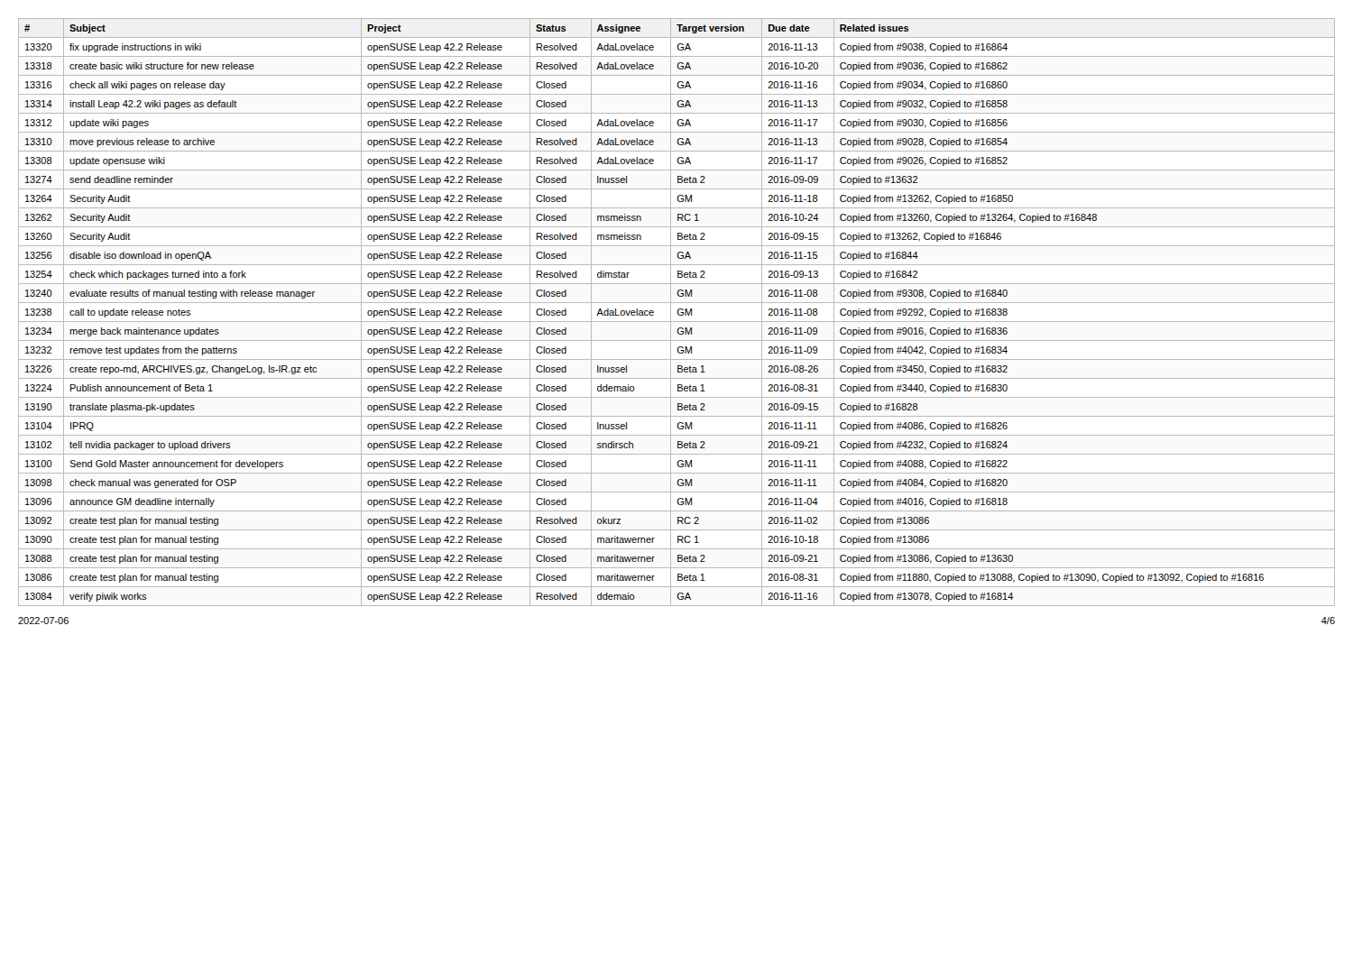Issue list
| # | Subject | Project | Status | Assignee | Target version | Due date | Related issues |
| --- | --- | --- | --- | --- | --- | --- | --- |
| 13320 | fix upgrade instructions in wiki | openSUSE Leap 42.2 Release | Resolved | AdaLovelace | GA | 2016-11-13 | Copied from #9038, Copied to #16864 |
| 13318 | create basic wiki structure for new release | openSUSE Leap 42.2 Release | Resolved | AdaLovelace | GA | 2016-10-20 | Copied from #9036, Copied to #16862 |
| 13316 | check all wiki pages on release day | openSUSE Leap 42.2 Release | Closed | | GA | 2016-11-16 | Copied from #9034, Copied to #16860 |
| 13314 | install Leap 42.2 wiki pages as default | openSUSE Leap 42.2 Release | Closed | | GA | 2016-11-13 | Copied from #9032, Copied to #16858 |
| 13312 | update wiki pages | openSUSE Leap 42.2 Release | Closed | AdaLovelace | GA | 2016-11-17 | Copied from #9030, Copied to #16856 |
| 13310 | move previous release to archive | openSUSE Leap 42.2 Release | Resolved | AdaLovelace | GA | 2016-11-13 | Copied from #9028, Copied to #16854 |
| 13308 | update opensuse wiki | openSUSE Leap 42.2 Release | Resolved | AdaLovelace | GA | 2016-11-17 | Copied from #9026, Copied to #16852 |
| 13274 | send deadline reminder | openSUSE Leap 42.2 Release | Closed | lnussel | Beta 2 | 2016-09-09 | Copied to #13632 |
| 13264 | Security Audit | openSUSE Leap 42.2 Release | Closed | | GM | 2016-11-18 | Copied from #13262, Copied to #16850 |
| 13262 | Security Audit | openSUSE Leap 42.2 Release | Closed | msmeissn | RC 1 | 2016-10-24 | Copied from #13260, Copied to #13264, Copied to #16848 |
| 13260 | Security Audit | openSUSE Leap 42.2 Release | Resolved | msmeissn | Beta 2 | 2016-09-15 | Copied to #13262, Copied to #16846 |
| 13256 | disable iso download in openQA | openSUSE Leap 42.2 Release | Closed | | GA | 2016-11-15 | Copied to #16844 |
| 13254 | check which packages turned into a fork | openSUSE Leap 42.2 Release | Resolved | dimstar | Beta 2 | 2016-09-13 | Copied to #16842 |
| 13240 | evaluate results of manual testing with release manager | openSUSE Leap 42.2 Release | Closed | | GM | 2016-11-08 | Copied from #9308, Copied to #16840 |
| 13238 | call to update release notes | openSUSE Leap 42.2 Release | Closed | AdaLovelace | GM | 2016-11-08 | Copied from #9292, Copied to #16838 |
| 13234 | merge back maintenance updates | openSUSE Leap 42.2 Release | Closed | | GM | 2016-11-09 | Copied from #9016, Copied to #16836 |
| 13232 | remove test updates from the patterns | openSUSE Leap 42.2 Release | Closed | | GM | 2016-11-09 | Copied from #4042, Copied to #16834 |
| 13226 | create repo-md, ARCHIVES.gz, ChangeLog, ls-lR.gz etc | openSUSE Leap 42.2 Release | Closed | lnussel | Beta 1 | 2016-08-26 | Copied from #3450, Copied to #16832 |
| 13224 | Publish announcement of Beta 1 | openSUSE Leap 42.2 Release | Closed | ddemaio | Beta 1 | 2016-08-31 | Copied from #3440, Copied to #16830 |
| 13190 | translate plasma-pk-updates | openSUSE Leap 42.2 Release | Closed | | Beta 2 | 2016-09-15 | Copied to #16828 |
| 13104 | IPRQ | openSUSE Leap 42.2 Release | Closed | lnussel | GM | 2016-11-11 | Copied from #4086, Copied to #16826 |
| 13102 | tell nvidia packager to upload drivers | openSUSE Leap 42.2 Release | Closed | sndirsch | Beta 2 | 2016-09-21 | Copied from #4232, Copied to #16824 |
| 13100 | Send Gold Master announcement for developers | openSUSE Leap 42.2 Release | Closed | | GM | 2016-11-11 | Copied from #4088, Copied to #16822 |
| 13098 | check manual was generated for OSP | openSUSE Leap 42.2 Release | Closed | | GM | 2016-11-11 | Copied from #4084, Copied to #16820 |
| 13096 | announce GM deadline internally | openSUSE Leap 42.2 Release | Closed | | GM | 2016-11-04 | Copied from #4016, Copied to #16818 |
| 13092 | create test plan for manual testing | openSUSE Leap 42.2 Release | Resolved | okurz | RC 2 | 2016-11-02 | Copied from #13086 |
| 13090 | create test plan for manual testing | openSUSE Leap 42.2 Release | Closed | maritawerner | RC 1 | 2016-10-18 | Copied from #13086 |
| 13088 | create test plan for manual testing | openSUSE Leap 42.2 Release | Closed | maritawerner | Beta 2 | 2016-09-21 | Copied from #13086, Copied to #13630 |
| 13086 | create test plan for manual testing | openSUSE Leap 42.2 Release | Closed | maritawerner | Beta 1 | 2016-08-31 | Copied from #11880, Copied to #13088, Copied to #13090, Copied to #13092, Copied to #16816 |
| 13084 | verify piwik works | openSUSE Leap 42.2 Release | Resolved | ddemaio | GA | 2016-11-16 | Copied from #13078, Copied to #16814 |
2022-07-06 4/6